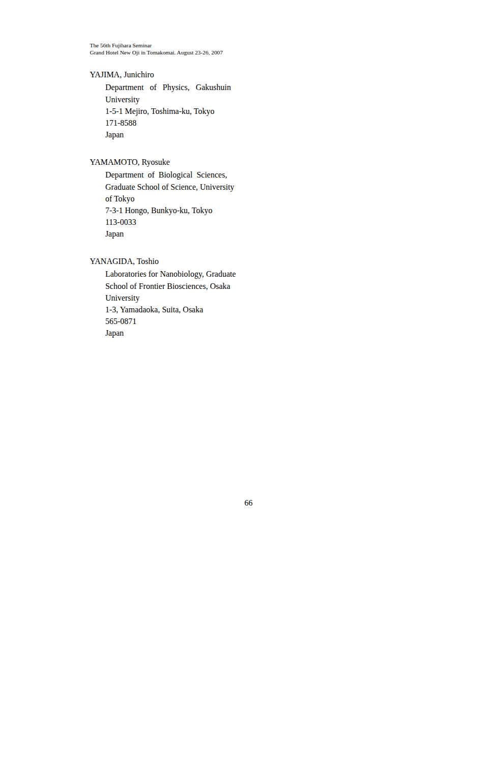The 56th Fujihara Seminar
Grand Hotel New Oji in Tomakomai. August 23-26, 2007
YAJIMA, Junichiro
Department of Physics, Gakushuin University 1-5-1 Mejiro, Toshima-ku, Tokyo 171-8588 Japan
YAMAMOTO, Ryosuke
Department of Biological Sciences, Graduate School of Science, University of Tokyo 7-3-1 Hongo, Bunkyo-ku, Tokyo 113-0033 Japan
YANAGIDA, Toshio
Laboratories for Nanobiology, Graduate School of Frontier Biosciences, Osaka University 1-3, Yamadaoka, Suita, Osaka 565-0871 Japan
66